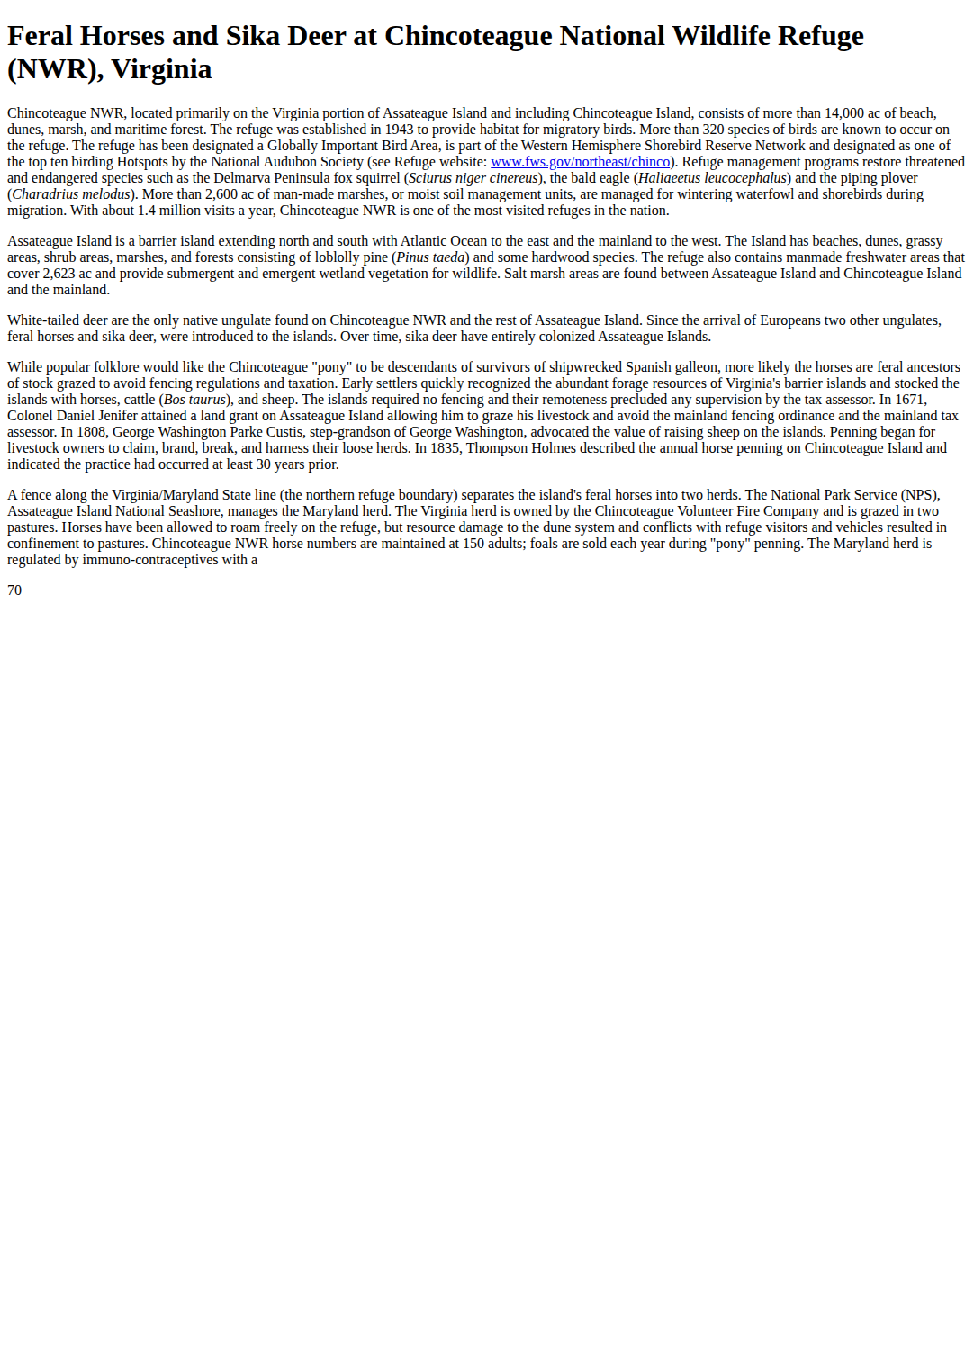Feral Horses and Sika Deer at Chincoteague National Wildlife Refuge (NWR), Virginia
Chincoteague NWR, located primarily on the Virginia portion of Assateague Island and including Chincoteague Island, consists of more than 14,000 ac of beach, dunes, marsh, and maritime forest. The refuge was established in 1943 to provide habitat for migratory birds. More than 320 species of birds are known to occur on the refuge. The refuge has been designated a Globally Important Bird Area, is part of the Western Hemisphere Shorebird Reserve Network and designated as one of the top ten birding Hotspots by the National Audubon Society (see Refuge website: www.fws.gov/northeast/chinco). Refuge management programs restore threatened and endangered species such as the Delmarva Peninsula fox squirrel (Sciurus niger cinereus), the bald eagle (Haliaeetus leucocephalus) and the piping plover (Charadrius melodus). More than 2,600 ac of man-made marshes, or moist soil management units, are managed for wintering waterfowl and shorebirds during migration. With about 1.4 million visits a year, Chincoteague NWR is one of the most visited refuges in the nation.
Assateague Island is a barrier island extending north and south with Atlantic Ocean to the east and the mainland to the west. The Island has beaches, dunes, grassy areas, shrub areas, marshes, and forests consisting of loblolly pine (Pinus taeda) and some hardwood species. The refuge also contains manmade freshwater areas that cover 2,623 ac and provide submergent and emergent wetland vegetation for wildlife. Salt marsh areas are found between Assateague Island and Chincoteague Island and the mainland.
White-tailed deer are the only native ungulate found on Chincoteague NWR and the rest of Assateague Island. Since the arrival of Europeans two other ungulates, feral horses and sika deer, were introduced to the islands. Over time, sika deer have entirely colonized Assateague Islands.
While popular folklore would like the Chincoteague "pony" to be descendants of survivors of shipwrecked Spanish galleon, more likely the horses are feral ancestors of stock grazed to avoid fencing regulations and taxation. Early settlers quickly recognized the abundant forage resources of Virginia's barrier islands and stocked the islands with horses, cattle (Bos taurus), and sheep. The islands required no fencing and their remoteness precluded any supervision by the tax assessor. In 1671, Colonel Daniel Jenifer attained a land grant on Assateague Island allowing him to graze his livestock and avoid the mainland fencing ordinance and the mainland tax assessor. In 1808, George Washington Parke Custis, step-grandson of George Washington, advocated the value of raising sheep on the islands. Penning began for livestock owners to claim, brand, break, and harness their loose herds. In 1835, Thompson Holmes described the annual horse penning on Chincoteague Island and indicated the practice had occurred at least 30 years prior.
A fence along the Virginia/Maryland State line (the northern refuge boundary) separates the island's feral horses into two herds. The National Park Service (NPS), Assateague Island National Seashore, manages the Maryland herd. The Virginia herd is owned by the Chincoteague Volunteer Fire Company and is grazed in two pastures. Horses have been allowed to roam freely on the refuge, but resource damage to the dune system and conflicts with refuge visitors and vehicles resulted in confinement to pastures. Chincoteague NWR horse numbers are maintained at 150 adults; foals are sold each year during "pony" penning. The Maryland herd is regulated by immuno-contraceptives with a
70